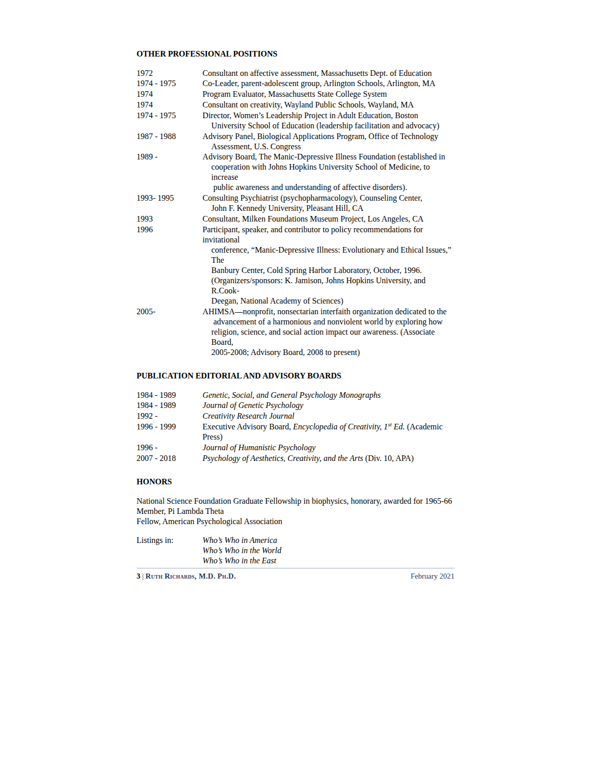OTHER PROFESSIONAL POSITIONS
| 1972 | Consultant on affective assessment, Massachusetts Dept. of Education |
| 1974 - 1975 | Co-Leader, parent-adolescent group, Arlington Schools, Arlington, MA |
| 1974 | Program Evaluator, Massachusetts State College System |
| 1974 | Consultant on creativity, Wayland Public Schools, Wayland, MA |
| 1974 - 1975 | Director, Women’s Leadership Project in Adult Education, Boston University School of Education (leadership facilitation and advocacy) |
| 1987 - 1988 | Advisory Panel, Biological Applications Program, Office of Technology Assessment, U.S. Congress |
| 1989 - | Advisory Board, The Manic-Depressive Illness Foundation (established in cooperation with Johns Hopkins University School of Medicine, to increase public awareness and understanding of affective disorders). |
| 1993- 1995 | Consulting Psychiatrist (psychopharmacology), Counseling Center, John F. Kennedy University, Pleasant Hill, CA |
| 1993 | Consultant, Milken Foundations Museum Project, Los Angeles, CA |
| 1996 | Participant, speaker, and contributor to policy recommendations for invitational conference, “Manic-Depressive Illness: Evolutionary and Ethical Issues,” The Banbury Center, Cold Spring Harbor Laboratory, October, 1996. (Organizers/sponsors: K. Jamison, Johns Hopkins University, and R.Cook- Deegan, National Academy of Sciences) |
| 2005- | AHIMSA—nonprofit, nonsectarian interfaith organization dedicated to the advancement of a harmonious and nonviolent world by exploring how religion, science, and social action impact our awareness. (Associate Board, 2005-2008; Advisory Board, 2008 to present) |
PUBLICATION EDITORIAL AND ADVISORY BOARDS
| 1984 - 1989 | Genetic, Social, and General Psychology Monographs |
| 1984 - 1989 | Journal of Genetic Psychology |
| 1992 - | Creativity Research Journal |
| 1996 - 1999 | Executive Advisory Board, Encyclopedia of Creativity, 1 st Ed. (Academic Press) |
| 1996 - | Journal of Humanistic Psychology |
| 2007 - 2018 | Psychology of Aesthetics, Creativity, and the Arts (Div. 10, APA) |
HONORS
National Science Foundation Graduate Fellowship in biophysics, honorary, awarded for 1965-66
Member, Pi Lambda Theta
Fellow, American Psychological Association
| Listings in: | Who’s Who in America |
| | Who’s Who in the World |
| | Who’s Who in the East |
3 | Ruth Richards, M.D. Ph.D.
February 2021